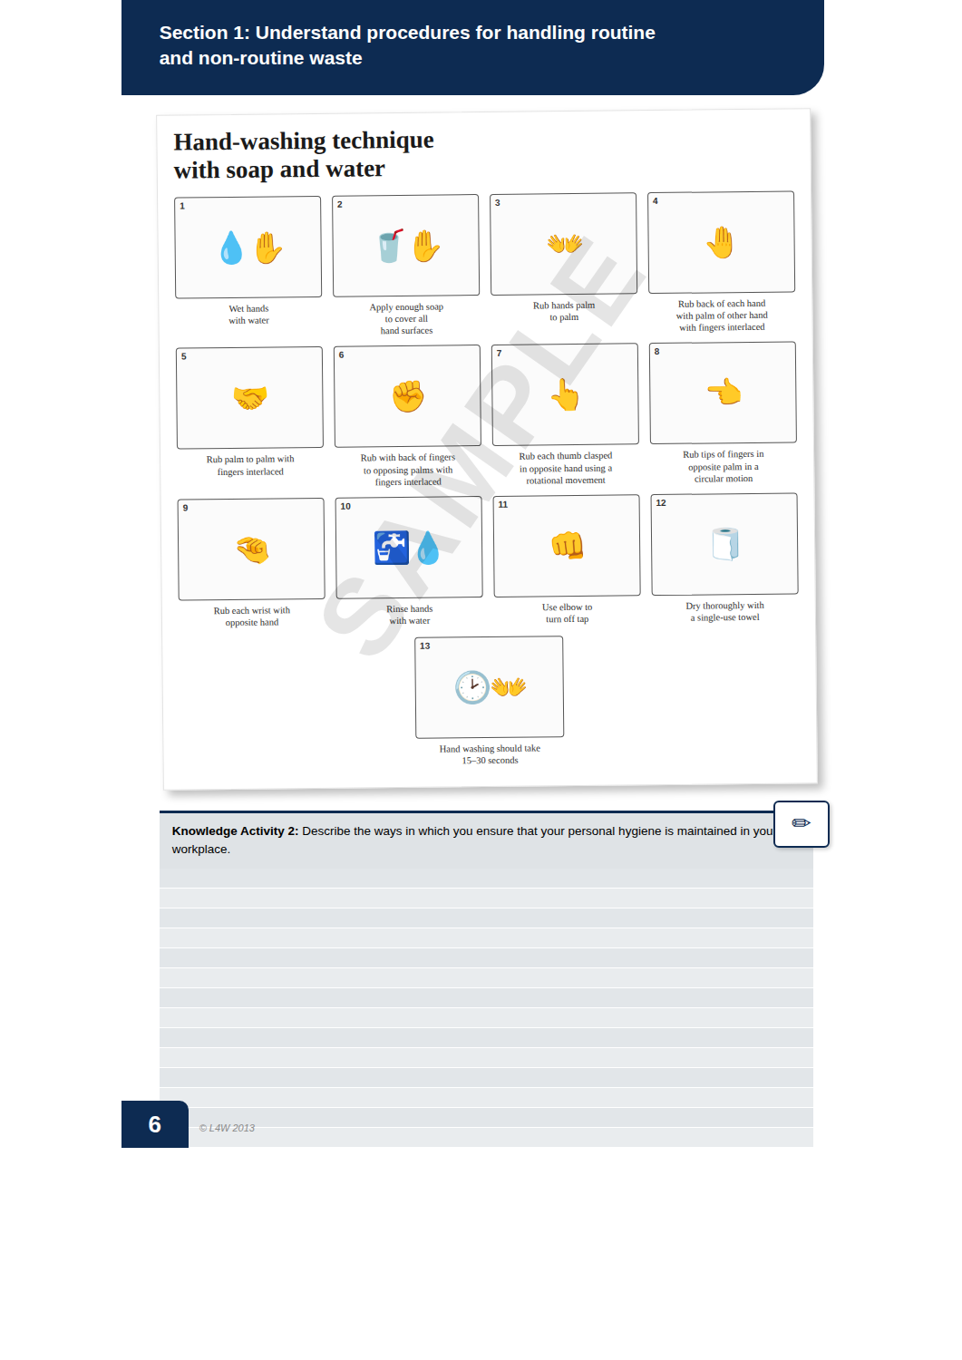Section 1: Understand procedures for handling routine
and non-routine waste
SAMPLE
Hand-washing technique
with soap and water
1💧✋
Wet hands
with water
2🥤✋
Apply enough soap
to cover all
hand surfaces
3👐
Rub hands palm
to palm
4🤚
Rub back of each hand
with palm of other hand
with fingers interlaced
5🤝
Rub palm to palm with
fingers interlaced
6✊
Rub with back of fingers
to opposing palms with
fingers interlaced
7👆
Rub each thumb clasped
in opposite hand using a
rotational movement
8👈
Rub tips of fingers in
opposite palm in a
circular motion
9🤏
Rub each wrist with
opposite hand
10🚰💧
Rinse hands
with water
11👊
Use elbow to
turn off tap
12🧻
Dry thoroughly with
a single-use towel
13🕑👐
Hand washing should take
15–30 seconds
✏
Knowledge Activity 2: Describe the ways in which you ensure that your personal hygiene is maintained in your workplace.
6
© L4W 2013